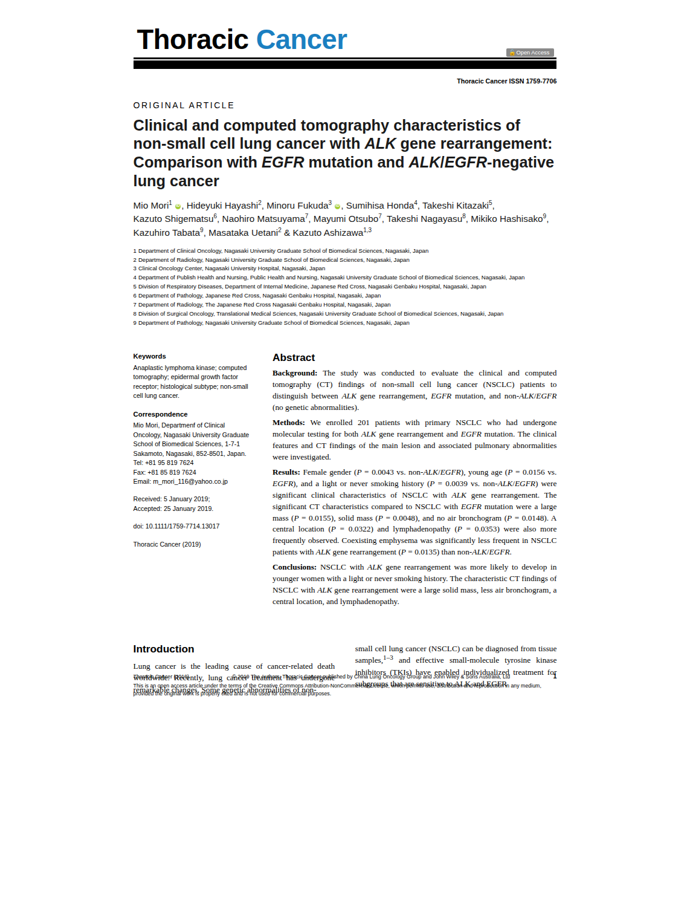Thoracic Cancer
Open Access
Thoracic Cancer ISSN 1759-7706
ORIGINAL ARTICLE
Clinical and computed tomography characteristics of non-small cell lung cancer with ALK gene rearrangement: Comparison with EGFR mutation and ALK/EGFR-negative lung cancer
Mio Mori1 , Hideyuki Hayashi2, Minoru Fukuda3 , Sumihisa Honda4, Takeshi Kitazaki5,
Kazuto Shigematsu6, Naohiro Matsuyama7, Mayumi Otsubo7, Takeshi Nagayasu8, Mikiko Hashisako9,
Kazuhiro Tabata9, Masataka Uetani2 & Kazuto Ashizawa1,3
1 Department of Clinical Oncology, Nagasaki University Graduate School of Biomedical Sciences, Nagasaki, Japan
2 Department of Radiology, Nagasaki University Graduate School of Biomedical Sciences, Nagasaki, Japan
3 Clinical Oncology Center, Nagasaki University Hospital, Nagasaki, Japan
4 Department of Publish Health and Nursing, Public Health and Nursing, Nagasaki University Graduate School of Biomedical Sciences, Nagasaki, Japan
5 Division of Respiratory Diseases, Department of Internal Medicine, Japanese Red Cross, Nagasaki Genbaku Hospital, Nagasaki, Japan
6 Department of Pathology, Japanese Red Cross, Nagasaki Genbaku Hospital, Nagasaki, Japan
7 Department of Radiology, The Japanese Red Cross Nagasaki Genbaku Hospital, Nagasaki, Japan
8 Division of Surgical Oncology, Translational Medical Sciences, Nagasaki University Graduate School of Biomedical Sciences, Nagasaki, Japan
9 Department of Pathology, Nagasaki University Graduate School of Biomedical Sciences, Nagasaki, Japan
Keywords
Anaplastic lymphoma kinase; computed tomography; epidermal growth factor receptor; histological subtype; non-small cell lung cancer.
Correspondence
Mio Mori, Departmenf of Clinical Oncology, Nagasaki University Graduate School of Biomedical Sciences, 1-7-1 Sakamoto, Nagasaki, 852-8501, Japan.
Tel: +81 95 819 7624
Fax: +81 85 819 7624
Email: m_mori_116@yahoo.co.jp
Received: 5 January 2019;
Accepted: 25 January 2019.
doi: 10.1111/1759-7714.13017
Thoracic Cancer (2019)
Abstract
Background: The study was conducted to evaluate the clinical and computed tomography (CT) findings of non-small cell lung cancer (NSCLC) patients to distinguish between ALK gene rearrangement, EGFR mutation, and non-ALK/EGFR (no genetic abnormalities).
Methods: We enrolled 201 patients with primary NSCLC who had undergone molecular testing for both ALK gene rearrangement and EGFR mutation. The clinical features and CT findings of the main lesion and associated pulmonary abnormalities were investigated.
Results: Female gender (P = 0.0043 vs. non-ALK/EGFR), young age (P = 0.0156 vs. EGFR), and a light or never smoking history (P = 0.0039 vs. non-ALK/EGFR) were significant clinical characteristics of NSCLC with ALK gene rearrangement. The significant CT characteristics compared to NSCLC with EGFR mutation were a large mass (P = 0.0155), solid mass (P = 0.0048), and no air bronchogram (P = 0.0148). A central location (P = 0.0322) and lymphadenopathy (P = 0.0353) were also more frequently observed. Coexisting emphysema was significantly less frequent in NSCLC patients with ALK gene rearrangement (P = 0.0135) than non-ALK/EGFR.
Conclusions: NSCLC with ALK gene rearrangement was more likely to develop in younger women with a light or never smoking history. The characteristic CT findings of NSCLC with ALK gene rearrangement were a large solid mass, less air bronchogram, a central location, and lymphadenopathy.
Introduction
Lung cancer is the leading cause of cancer-related death worldwide. Recently, lung cancer treatment has undergone remarkable changes. Some genetic abnormalities of non-
small cell lung cancer (NSCLC) can be diagnosed from tissue samples,1–3 and effective small-molecule tyrosine kinase inhibitors (TKIs) have enabled individualized treatment for subgroups that are sensitive to ALK and EGFR
Thoracic Cancer (2019) © 2019 The Authors. Thoracic Cancer published by China Lung Oncology Group and John Wiley & Sons Australia, Ltd 1
This is an open access article under the terms of the Creative Commons Attribution-NonCommercial License, which permits use, distribution and reproduction in any medium,
provided the original work is properly cited and is not used for commercial purposes.